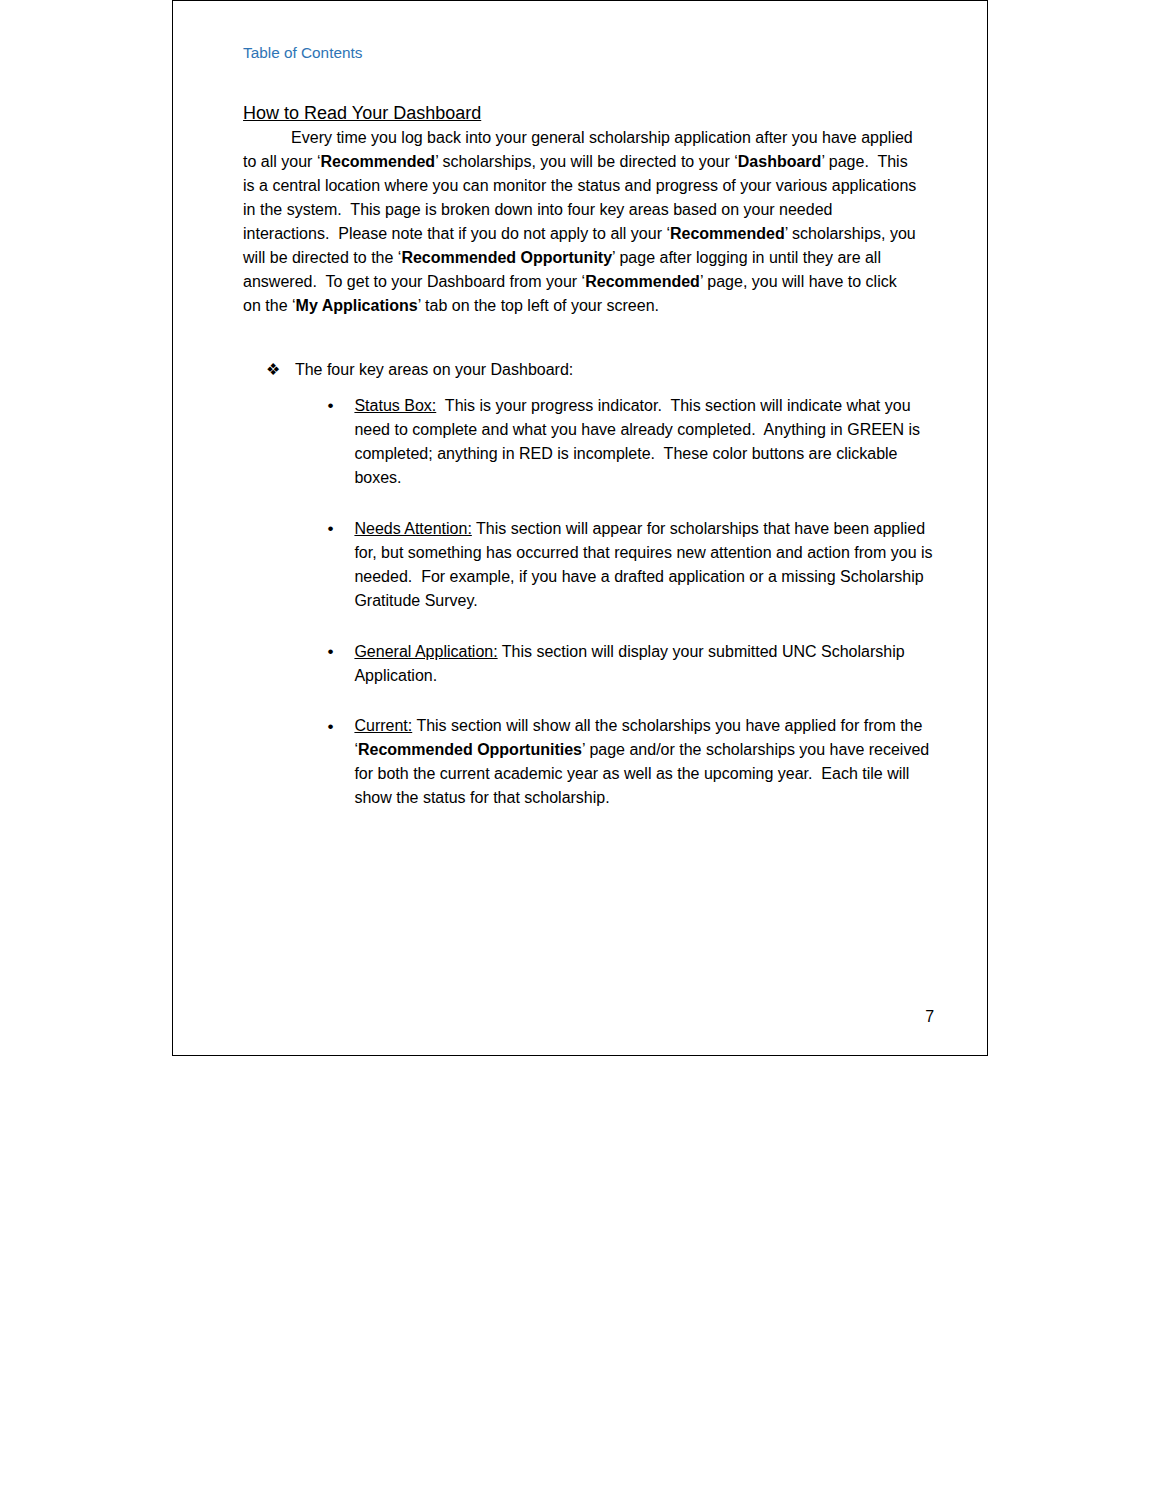Table of Contents
How to Read Your Dashboard
Every time you log back into your general scholarship application after you have applied to all your ‘Recommended’ scholarships, you will be directed to your ‘Dashboard’ page. This is a central location where you can monitor the status and progress of your various applications in the system. This page is broken down into four key areas based on your needed interactions. Please note that if you do not apply to all your ‘Recommended’ scholarships, you will be directed to the ‘Recommended Opportunity’ page after logging in until they are all answered. To get to your Dashboard from your ‘Recommended’ page, you will have to click on the ‘My Applications’ tab on the top left of your screen.
The four key areas on your Dashboard:
Status Box: This is your progress indicator. This section will indicate what you need to complete and what you have already completed. Anything in GREEN is completed; anything in RED is incomplete. These color buttons are clickable boxes.
Needs Attention: This section will appear for scholarships that have been applied for, but something has occurred that requires new attention and action from you is needed. For example, if you have a drafted application or a missing Scholarship Gratitude Survey.
General Application: This section will display your submitted UNC Scholarship Application.
Current: This section will show all the scholarships you have applied for from the ‘Recommended Opportunities’ page and/or the scholarships you have received for both the current academic year as well as the upcoming year. Each tile will show the status for that scholarship.
7